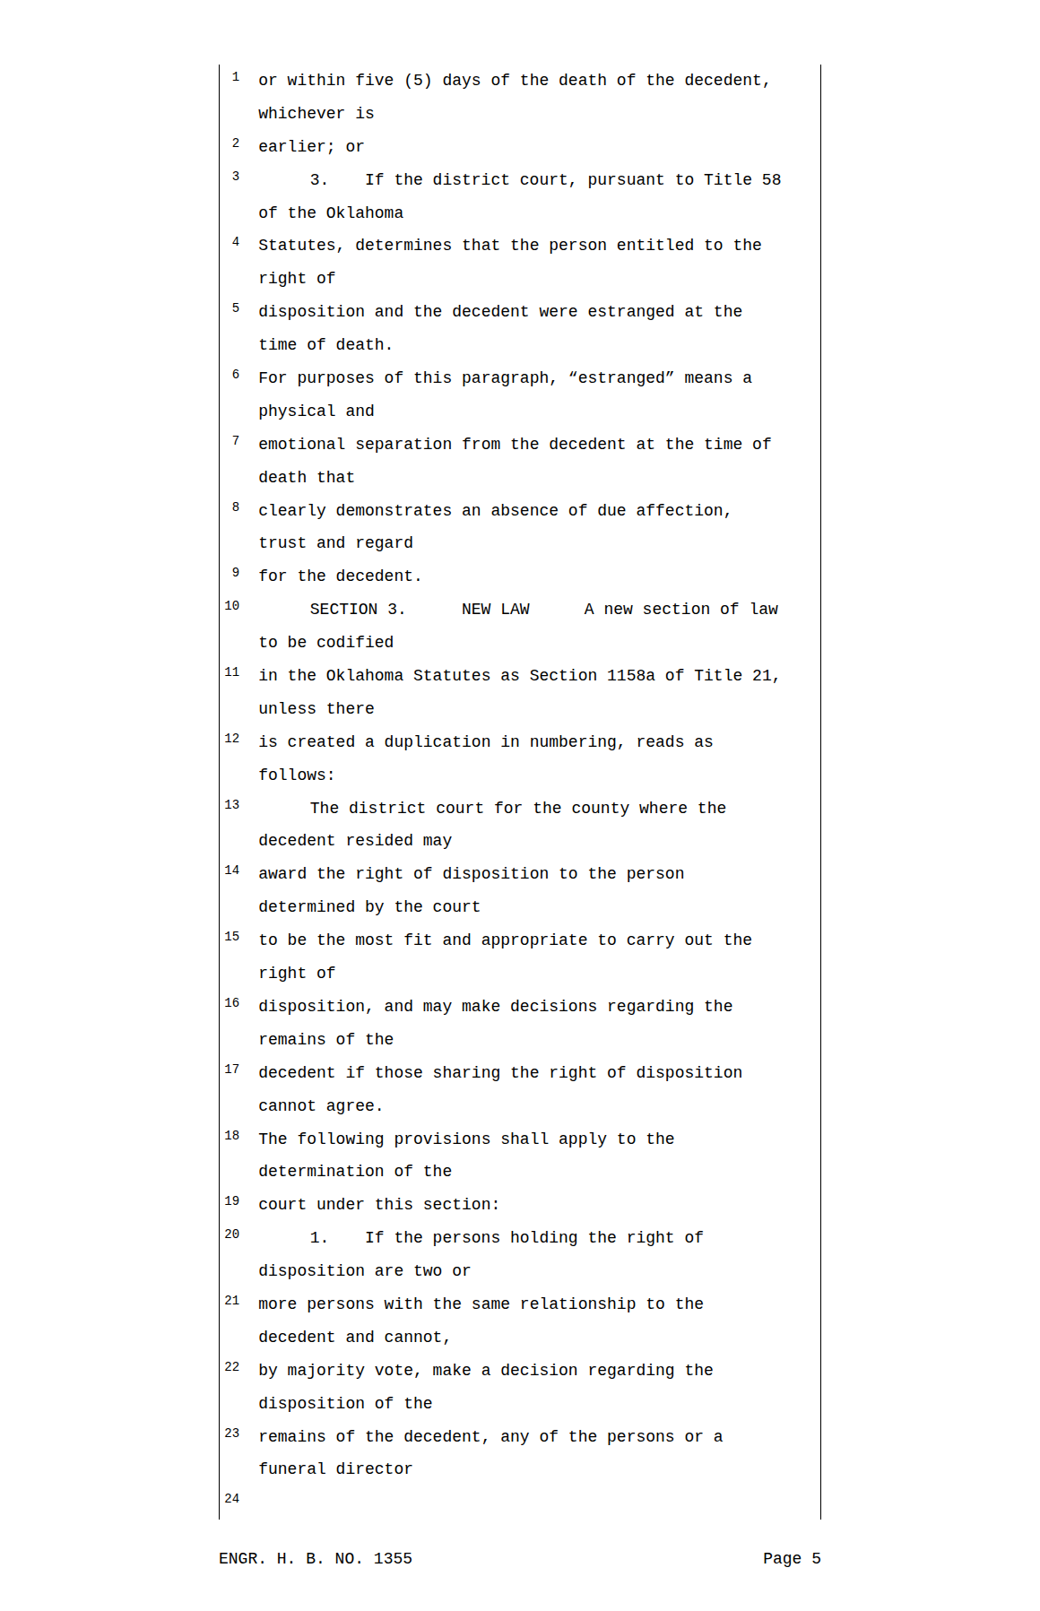or within five (5) days of the death of the decedent, whichever is
earlier; or
3. If the district court, pursuant to Title 58 of the Oklahoma
Statutes, determines that the person entitled to the right of
disposition and the decedent were estranged at the time of death.
For purposes of this paragraph, “estranged” means a physical and
emotional separation from the decedent at the time of death that
clearly demonstrates an absence of due affection, trust and regard
for the decedent.
SECTION 3. NEW LAW A new section of law to be codified
in the Oklahoma Statutes as Section 1158a of Title 21, unless there
is created a duplication in numbering, reads as follows:
The district court for the county where the decedent resided may
award the right of disposition to the person determined by the court
to be the most fit and appropriate to carry out the right of
disposition, and may make decisions regarding the remains of the
decedent if those sharing the right of disposition cannot agree.
The following provisions shall apply to the determination of the
court under this section:
1. If the persons holding the right of disposition are two or
more persons with the same relationship to the decedent and cannot,
by majority vote, make a decision regarding the disposition of the
remains of the decedent, any of the persons or a funeral director
ENGR. H. B. NO. 1355 Page 5